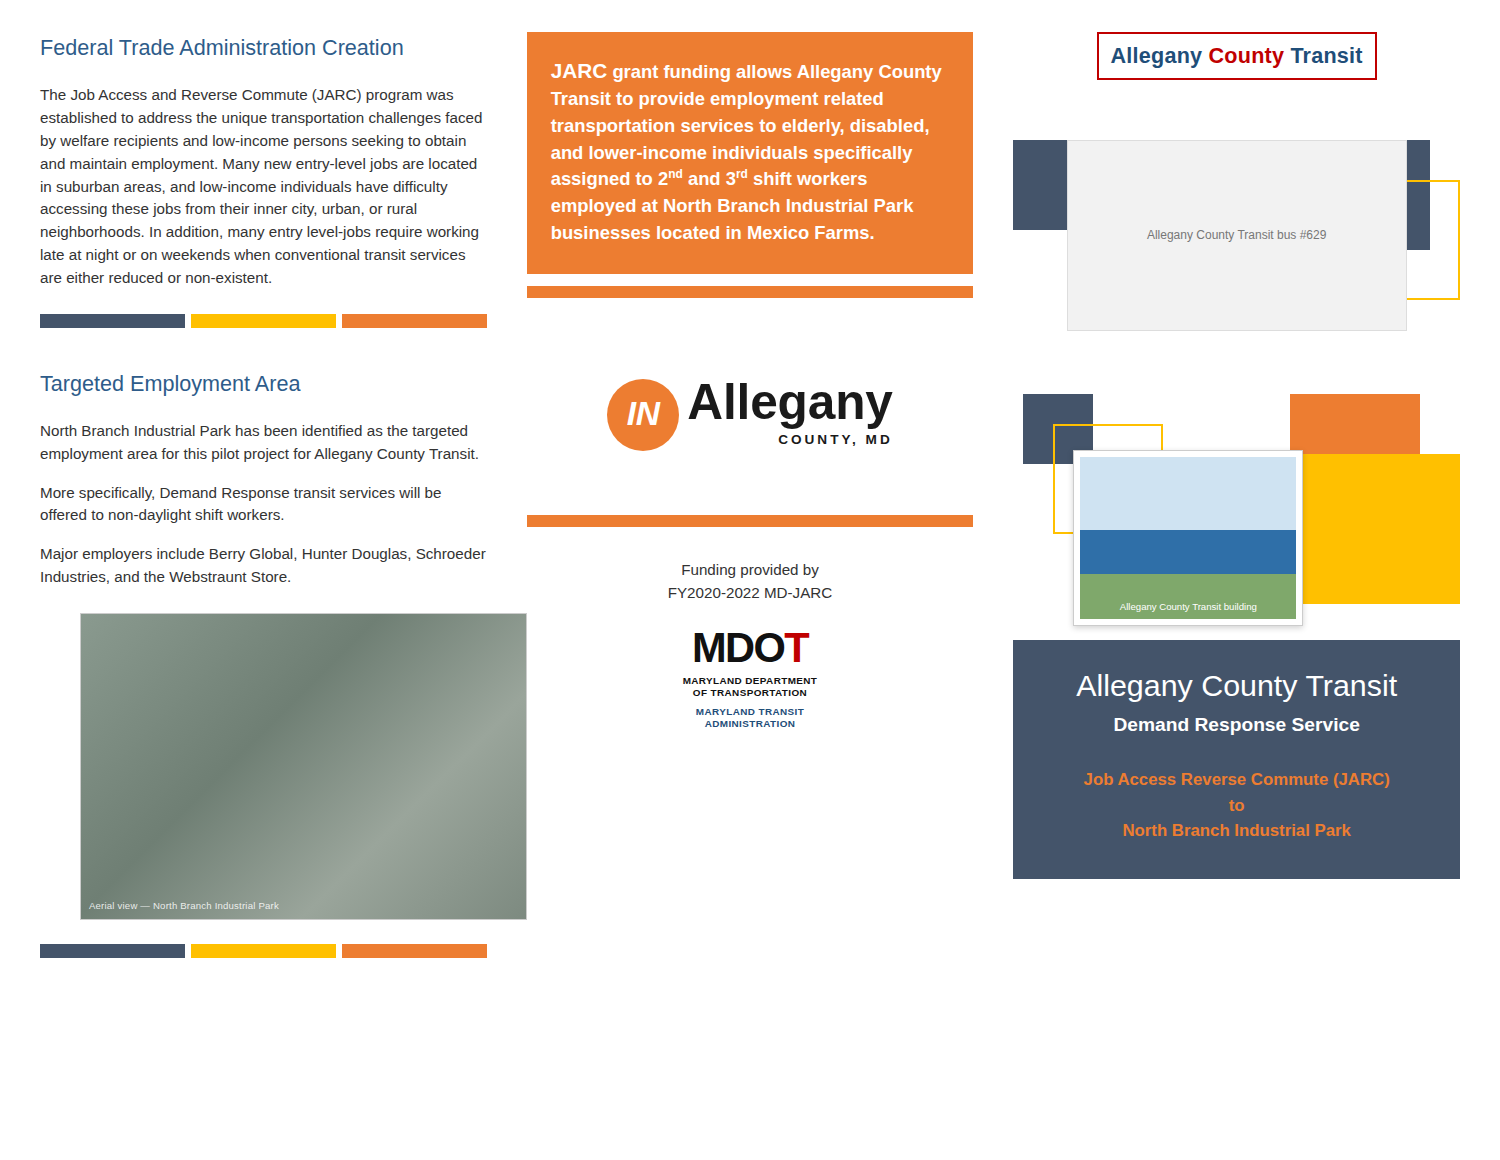Federal Trade Administration Creation
The Job Access and Reverse Commute (JARC) program was established to address the unique transportation challenges faced by welfare recipients and low-income persons seeking to obtain and maintain employment. Many new entry-level jobs are located in suburban areas, and low-income individuals have difficulty accessing these jobs from their inner city, urban, or rural neighborhoods. In addition, many entry level-jobs require working late at night or on weekends when conventional transit services are either reduced or non-existent.
Targeted Employment Area
North Branch Industrial Park has been identified as the targeted employment area for this pilot project for Allegany County Transit.
More specifically, Demand Response transit services will be offered to non-daylight shift workers.
Major employers include Berry Global, Hunter Douglas, Schroeder Industries, and the Webstraunt Store.
JARC grant funding allows Allegany County Transit to provide employment related transportation services to elderly, disabled, and lower-income individuals specifically assigned to 2nd and 3rd shift workers employed at North Branch Industrial Park businesses located in Mexico Farms.
IN Allegany COUNTY, MD
Funding provided by
FY2020-2022 MD-JARC
MDOT
MARYLAND DEPARTMENT
OF TRANSPORTATION
MARYLAND TRANSIT
ADMINISTRATION
Allegany County Transit
Allegany County Transit bus #629
Allegany County Transit building
Allegany County Transit
Demand Response Service
Job Access Reverse Commute (JARC)
to
North Branch Industrial Park